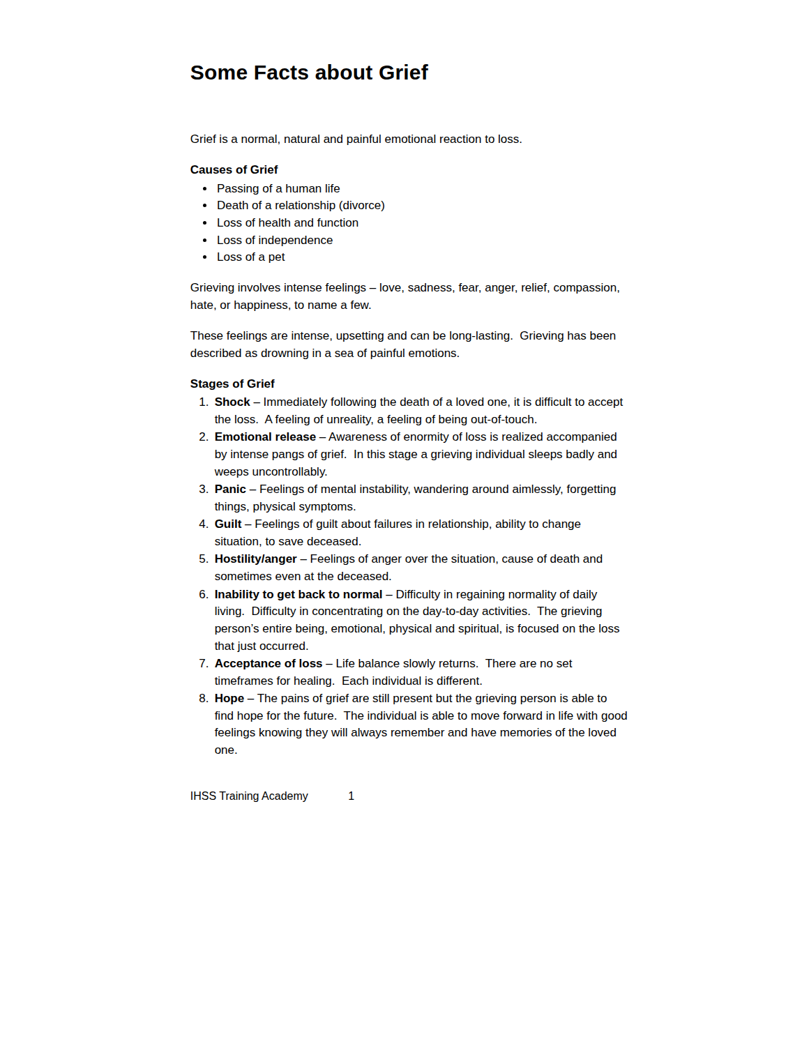Some Facts about Grief
Grief is a normal, natural and painful emotional reaction to loss.
Causes of Grief
Passing of a human life
Death of a relationship (divorce)
Loss of health and function
Loss of independence
Loss of a pet
Grieving involves intense feelings – love, sadness, fear, anger, relief, compassion, hate, or happiness, to name a few.
These feelings are intense, upsetting and can be long-lasting. Grieving has been described as drowning in a sea of painful emotions.
Stages of Grief
Shock – Immediately following the death of a loved one, it is difficult to accept the loss. A feeling of unreality, a feeling of being out-of-touch.
Emotional release – Awareness of enormity of loss is realized accompanied by intense pangs of grief. In this stage a grieving individual sleeps badly and weeps uncontrollably.
Panic – Feelings of mental instability, wandering around aimlessly, forgetting things, physical symptoms.
Guilt – Feelings of guilt about failures in relationship, ability to change situation, to save deceased.
Hostility/anger – Feelings of anger over the situation, cause of death and sometimes even at the deceased.
Inability to get back to normal – Difficulty in regaining normality of daily living. Difficulty in concentrating on the day-to-day activities. The grieving person’s entire being, emotional, physical and spiritual, is focused on the loss that just occurred.
Acceptance of loss – Life balance slowly returns. There are no set timeframes for healing. Each individual is different.
Hope – The pains of grief are still present but the grieving person is able to find hope for the future. The individual is able to move forward in life with good feelings knowing they will always remember and have memories of the loved one.
IHSS Training Academy 1